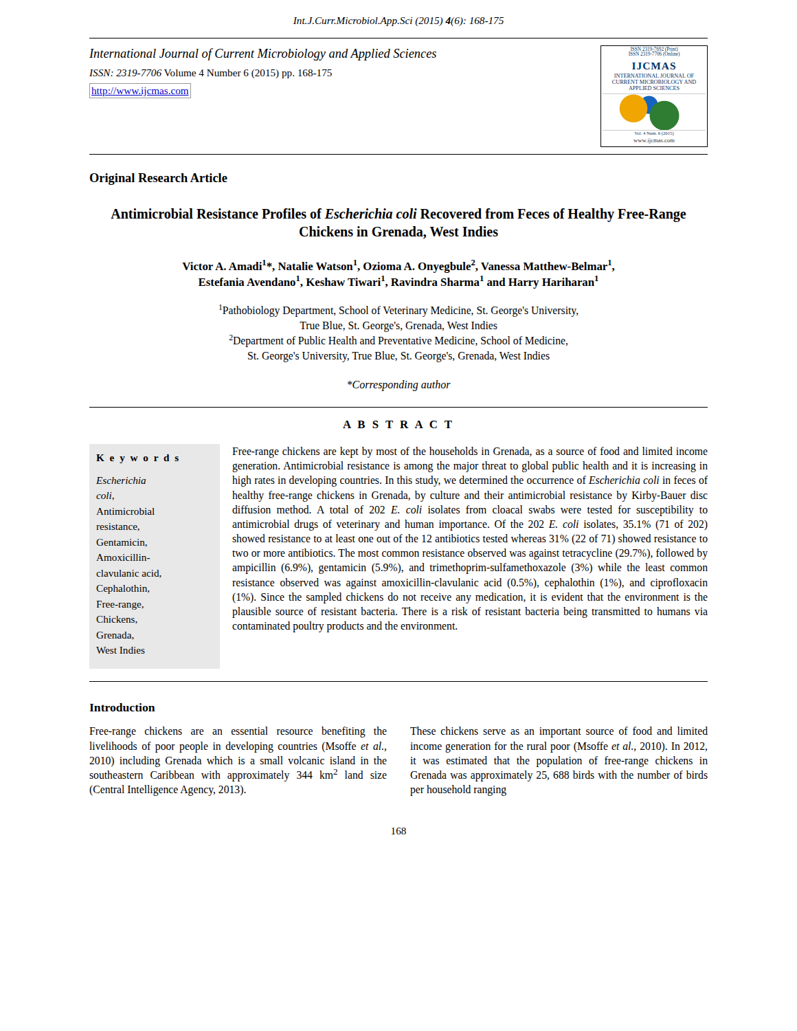Int.J.Curr.Microbiol.App.Sci (2015) 4(6): 168-175
International Journal of Current Microbiology and Applied Sciences
ISSN: 2319-7706 Volume 4 Number 6 (2015) pp. 168-175
http://www.ijcmas.com
ISSN 2319-7692 (Print)
ISSN 2319-7706 (Online)
IJCMAS
INTERNATIONAL JOURNAL OF
CURRENT MICROBIOLOGY AND
APPLIED SCIENCES
Vol. 4 Num. 6 (2015)
www.ijcmas.com
Original Research Article
Antimicrobial Resistance Profiles of Escherichia coli Recovered from Feces of Healthy Free-Range Chickens in Grenada, West Indies
Victor A. Amadi1*, Natalie Watson1, Ozioma A. Onyegbule2, Vanessa Matthew-Belmar1,
Estefania Avendano1, Keshaw Tiwari1, Ravindra Sharma1 and Harry Hariharan1
1Pathobiology Department, School of Veterinary Medicine, St. George's University,
True Blue, St. George's, Grenada, West Indies
2Department of Public Health and Preventative Medicine, School of Medicine,
St. George's University, True Blue, St. George's, Grenada, West Indies
*Corresponding author
A B S T R A C T
K e y w o r d s
Escherichia
coli,
Antimicrobial
resistance,
Gentamicin,
Amoxicillin-
clavulanic acid,
Cephalothin,
Free-range,
Chickens,
Grenada,
West Indies
Free-range chickens are kept by most of the households in Grenada, as a source of food and limited income generation. Antimicrobial resistance is among the major threat to global public health and it is increasing in high rates in developing countries. In this study, we determined the occurrence of Escherichia coli in feces of healthy free-range chickens in Grenada, by culture and their antimicrobial resistance by Kirby-Bauer disc diffusion method. A total of 202 E. coli isolates from cloacal swabs were tested for susceptibility to antimicrobial drugs of veterinary and human importance. Of the 202 E. coli isolates, 35.1% (71 of 202) showed resistance to at least one out of the 12 antibiotics tested whereas 31% (22 of 71) showed resistance to two or more antibiotics. The most common resistance observed was against tetracycline (29.7%), followed by ampicillin (6.9%), gentamicin (5.9%), and trimethoprim-sulfamethoxazole (3%) while the least common resistance observed was against amoxicillin-clavulanic acid (0.5%), cephalothin (1%), and ciprofloxacin (1%). Since the sampled chickens do not receive any medication, it is evident that the environment is the plausible source of resistant bacteria. There is a risk of resistant bacteria being transmitted to humans via contaminated poultry products and the environment.
Introduction
Free-range chickens are an essential resource benefiting the livelihoods of poor people in developing countries (Msoffe et al., 2010) including Grenada which is a small volcanic island in the southeastern Caribbean with approximately 344 km2 land size (Central Intelligence Agency, 2013).
These chickens serve as an important source of food and limited income generation for the rural poor (Msoffe et al., 2010). In 2012, it was estimated that the population of free-range chickens in Grenada was approximately 25, 688 birds with the number of birds per household ranging
168